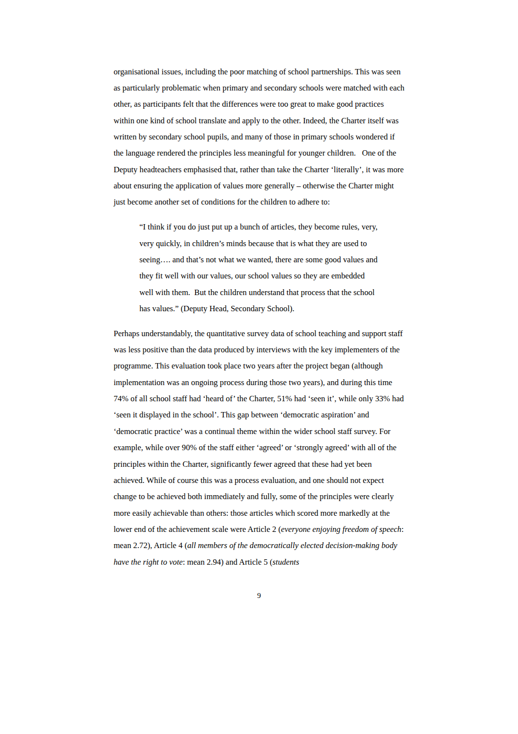organisational issues, including the poor matching of school partnerships. This was seen as particularly problematic when primary and secondary schools were matched with each other, as participants felt that the differences were too great to make good practices within one kind of school translate and apply to the other. Indeed, the Charter itself was written by secondary school pupils, and many of those in primary schools wondered if the language rendered the principles less meaningful for younger children. One of the Deputy headteachers emphasised that, rather than take the Charter ‘literally’, it was more about ensuring the application of values more generally – otherwise the Charter might just become another set of conditions for the children to adhere to:
“I think if you do just put up a bunch of articles, they become rules, very, very quickly, in children’s minds because that is what they are used to seeing…. and that’s not what we wanted, there are some good values and they fit well with our values, our school values so they are embedded well with them. But the children understand that process that the school has values.” (Deputy Head, Secondary School).
Perhaps understandably, the quantitative survey data of school teaching and support staff was less positive than the data produced by interviews with the key implementers of the programme. This evaluation took place two years after the project began (although implementation was an ongoing process during those two years), and during this time 74% of all school staff had ‘heard of’ the Charter, 51% had ‘seen it’, while only 33% had ‘seen it displayed in the school’. This gap between ‘democratic aspiration’ and ‘democratic practice’ was a continual theme within the wider school staff survey. For example, while over 90% of the staff either ‘agreed’ or ‘strongly agreed’ with all of the principles within the Charter, significantly fewer agreed that these had yet been achieved. While of course this was a process evaluation, and one should not expect change to be achieved both immediately and fully, some of the principles were clearly more easily achievable than others: those articles which scored more markedly at the lower end of the achievement scale were Article 2 (everyone enjoying freedom of speech: mean 2.72), Article 4 (all members of the democratically elected decision-making body have the right to vote: mean 2.94) and Article 5 (students
9